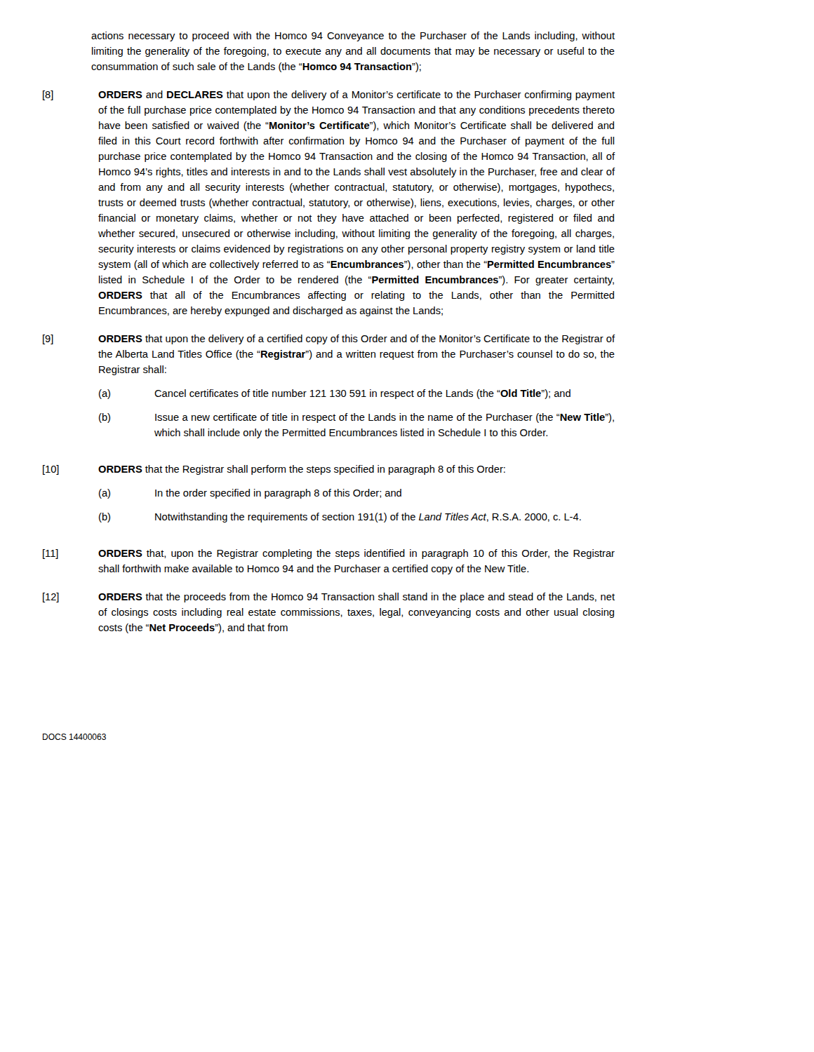actions necessary to proceed with the Homco 94 Conveyance to the Purchaser of the Lands including, without limiting the generality of the foregoing, to execute any and all documents that may be necessary or useful to the consummation of such sale of the Lands (the “Homco 94 Transaction”);
[8]
ORDERS and DECLARES that upon the delivery of a Monitor’s certificate to the Purchaser confirming payment of the full purchase price contemplated by the Homco 94 Transaction and that any conditions precedents thereto have been satisfied or waived (the “Monitor’s Certificate”), which Monitor’s Certificate shall be delivered and filed in this Court record forthwith after confirmation by Homco 94 and the Purchaser of payment of the full purchase price contemplated by the Homco 94 Transaction and the closing of the Homco 94 Transaction, all of Homco 94’s rights, titles and interests in and to the Lands shall vest absolutely in the Purchaser, free and clear of and from any and all security interests (whether contractual, statutory, or otherwise), mortgages, hypothecs, trusts or deemed trusts (whether contractual, statutory, or otherwise), liens, executions, levies, charges, or other financial or monetary claims, whether or not they have attached or been perfected, registered or filed and whether secured, unsecured or otherwise including, without limiting the generality of the foregoing, all charges, security interests or claims evidenced by registrations on any other personal property registry system or land title system (all of which are collectively referred to as “Encumbrances”), other than the “Permitted Encumbrances” listed in Schedule I of the Order to be rendered (the “Permitted Encumbrances”). For greater certainty, ORDERS that all of the Encumbrances affecting or relating to the Lands, other than the Permitted Encumbrances, are hereby expunged and discharged as against the Lands;
[9]
ORDERS that upon the delivery of a certified copy of this Order and of the Monitor’s Certificate to the Registrar of the Alberta Land Titles Office (the “Registrar”) and a written request from the Purchaser’s counsel to do so, the Registrar shall:
(a)
Cancel certificates of title number 121 130 591 in respect of the Lands (the “Old Title”); and
(b)
Issue a new certificate of title in respect of the Lands in the name of the Purchaser (the “New Title”), which shall include only the Permitted Encumbrances listed in Schedule I to this Order.
[10]
ORDERS that the Registrar shall perform the steps specified in paragraph 8 of this Order:
(a)
In the order specified in paragraph 8 of this Order; and
(b)
Notwithstanding the requirements of section 191(1) of the Land Titles Act, R.S.A. 2000, c. L-4.
[11]
ORDERS that, upon the Registrar completing the steps identified in paragraph 10 of this Order, the Registrar shall forthwith make available to Homco 94 and the Purchaser a certified copy of the New Title.
[12]
ORDERS that the proceeds from the Homco 94 Transaction shall stand in the place and stead of the Lands, net of closings costs including real estate commissions, taxes, legal, conveyancing costs and other usual closing costs (the “Net Proceeds”), and that from
DOCS 14400063